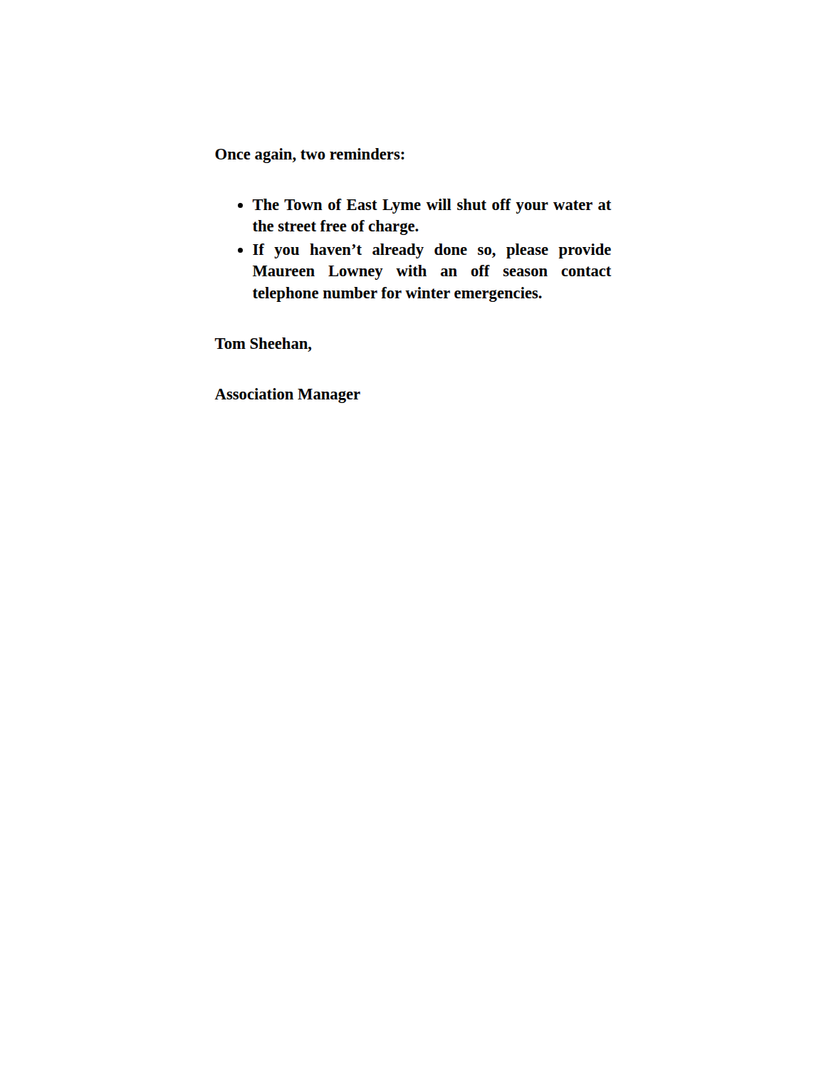Once again, two reminders:
The Town of East Lyme will shut off your water at the street free of charge.
If you haven’t already done so, please provide Maureen Lowney with an off season contact telephone number for winter emergencies.
Tom Sheehan,
Association Manager